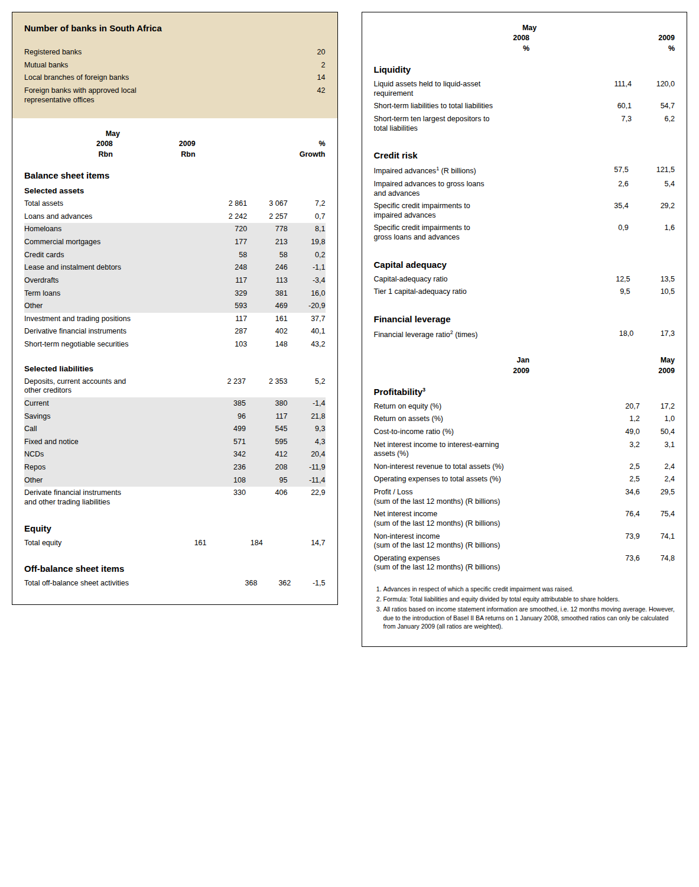Number of banks in South Africa
| Registered banks | 20 |
| Mutual banks | 2 |
| Local branches of foreign banks | 14 |
| Foreign banks with approved local representative offices | 42 |
| | May | |
| | 2008 | 2009 | % |
| | Rbn | Rbn | Growth |
Balance sheet items
Selected assets
| Total assets | 2 861 | 3 067 | 7,2 |
| Loans and advances | 2 242 | 2 257 | 0,7 |
| Homeloans | 720 | 778 | 8,1 |
| Commercial mortgages | 177 | 213 | 19,8 |
| Credit cards | 58 | 58 | 0,2 |
| Lease and instalment debtors | 248 | 246 | -1,1 |
| Overdrafts | 117 | 113 | -3,4 |
| Term loans | 329 | 381 | 16,0 |
| Other | 593 | 469 | -20,9 |
| Investment and trading positions | 117 | 161 | 37,7 |
| Derivative financial instruments | 287 | 402 | 40,1 |
| Short-term negotiable securities | 103 | 148 | 43,2 |
Selected liabilities
| Deposits, current accounts and other creditors | 2 237 | 2 353 | 5,2 |
| Current | 385 | 380 | -1,4 |
| Savings | 96 | 117 | 21,8 |
| Call | 499 | 545 | 9,3 |
| Fixed and notice | 571 | 595 | 4,3 |
| NCDs | 342 | 412 | 20,4 |
| Repos | 236 | 208 | -11,9 |
| Other | 108 | 95 | -11,4 |
| Derivate financial instruments and other trading liabilities | 330 | 406 | 22,9 |
Equity
| Total equity | 161 | 184 | 14,7 |
Off-balance sheet items
| Total off-balance sheet activities | 368 | 362 | -1,5 |
| | May |
| | 2008 | 2009 |
| | % | % |
Liquidity
| Liquid assets held to liquid-asset requirement | 111,4 | 120,0 |
| Short-term liabilities to total liabilities | 60,1 | 54,7 |
| Short-term ten largest depositors to total liabilities | 7,3 | 6,2 |
Credit risk
| Impaired advances 1 (R billions) | 57,5 | 121,5 |
| Impaired advances to gross loans and advances | 2,6 | 5,4 |
| Specific credit impairments to impaired advances | 35,4 | 29,2 |
| Specific credit impairments to gross loans and advances | 0,9 | 1,6 |
Capital adequacy
| Capital-adequacy ratio | 12,5 | 13,5 |
| Tier 1 capital-adequacy ratio | 9,5 | 10,5 |
Financial leverage
| Financial leverage ratio 2 (times) | 18,0 | 17,3 |
| | Jan | May |
| | 2009 | 2009 |
Profitability3
| Return on equity (%) | 20,7 | 17,2 |
| Return on assets (%) | 1,2 | 1,0 |
| Cost-to-income ratio (%) | 49,0 | 50,4 |
| Net interest income to interest-earning assets (%) | 3,2 | 3,1 |
| Non-interest revenue to total assets (%) | 2,5 | 2,4 |
| Operating expenses to total assets (%) | 2,5 | 2,4 |
| Profit / Loss (sum of the last 12 months) (R billions) | 34,6 | 29,5 |
| Net interest income (sum of the last 12 months) (R billions) | 76,4 | 75,4 |
| Non-interest income (sum of the last 12 months) (R billions) | 73,9 | 74,1 |
| Operating expenses (sum of the last 12 months) (R billions) | 73,6 | 74,8 |
Advances in respect of which a specific credit impairment was raised.
Formula: Total liabilities and equity divided by total equity attributable to share holders.
All ratios based on income statement information are smoothed, i.e. 12 months moving average. However, due to the introduction of Basel II BA returns on 1 January 2008, smoothed ratios can only be calculated from January 2009 (all ratios are weighted).